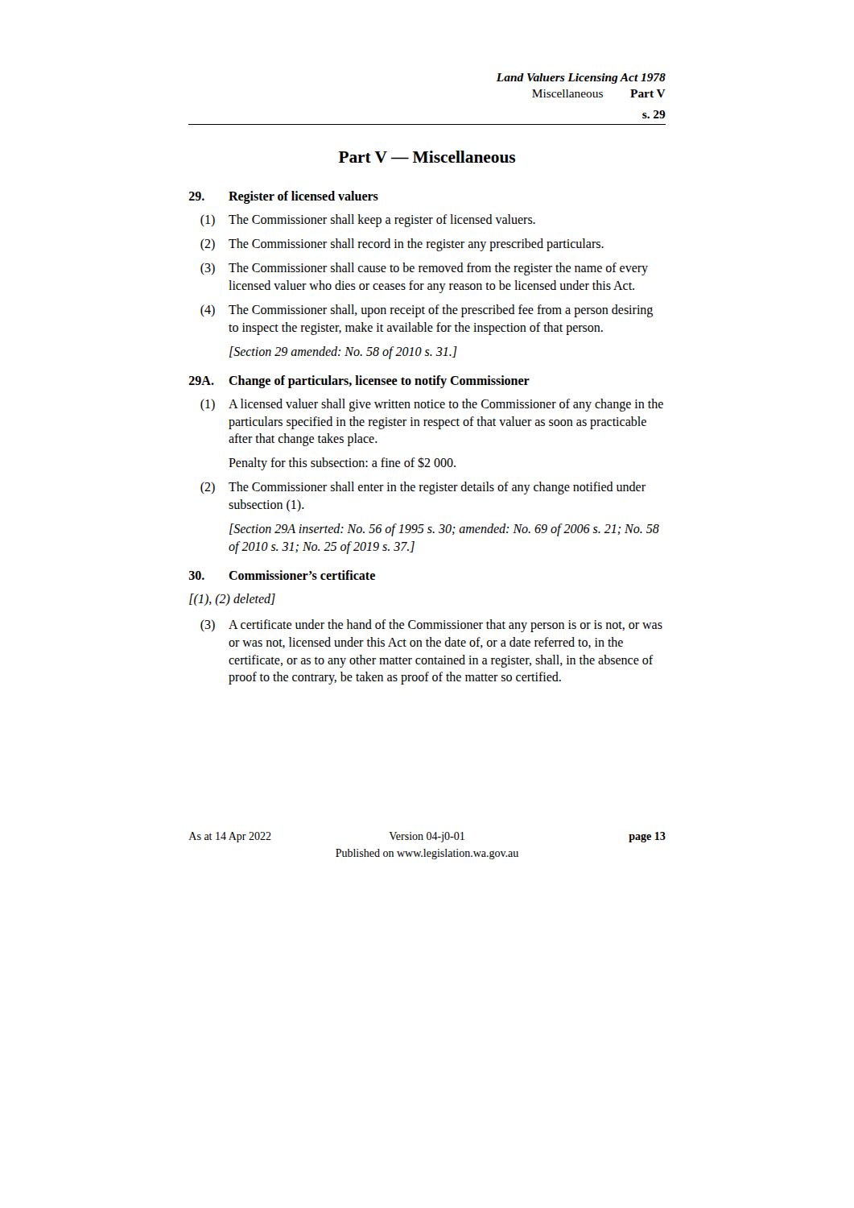Land Valuers Licensing Act 1978
Miscellaneous Part V
s. 29
Part V — Miscellaneous
29. Register of licensed valuers
(1) The Commissioner shall keep a register of licensed valuers.
(2) The Commissioner shall record in the register any prescribed particulars.
(3) The Commissioner shall cause to be removed from the register the name of every licensed valuer who dies or ceases for any reason to be licensed under this Act.
(4) The Commissioner shall, upon receipt of the prescribed fee from a person desiring to inspect the register, make it available for the inspection of that person.
[Section 29 amended: No. 58 of 2010 s. 31.]
29A. Change of particulars, licensee to notify Commissioner
(1)
A licensed valuer shall give written notice to the Commissioner of any change in the particulars specified in the register in respect of that valuer as soon as practicable after that change takes place.
Penalty for this subsection: a fine of $2 000.
(2) The Commissioner shall enter in the register details of any change notified under subsection (1).
[Section 29A inserted: No. 56 of 1995 s. 30; amended: No. 69 of 2006 s. 21; No. 58 of 2010 s. 31; No. 25 of 2019 s. 37.]
30. Commissioner’s certificate
[(1), (2) deleted]
(3) A certificate under the hand of the Commissioner that any person is or is not, or was or was not, licensed under this Act on the date of, or a date referred to, in the certificate, or as to any other matter contained in a register, shall, in the absence of proof to the contrary, be taken as proof of the matter so certified.
As at 14 Apr 2022 Version 04-j0-01 page 13
Published on www.legislation.wa.gov.au